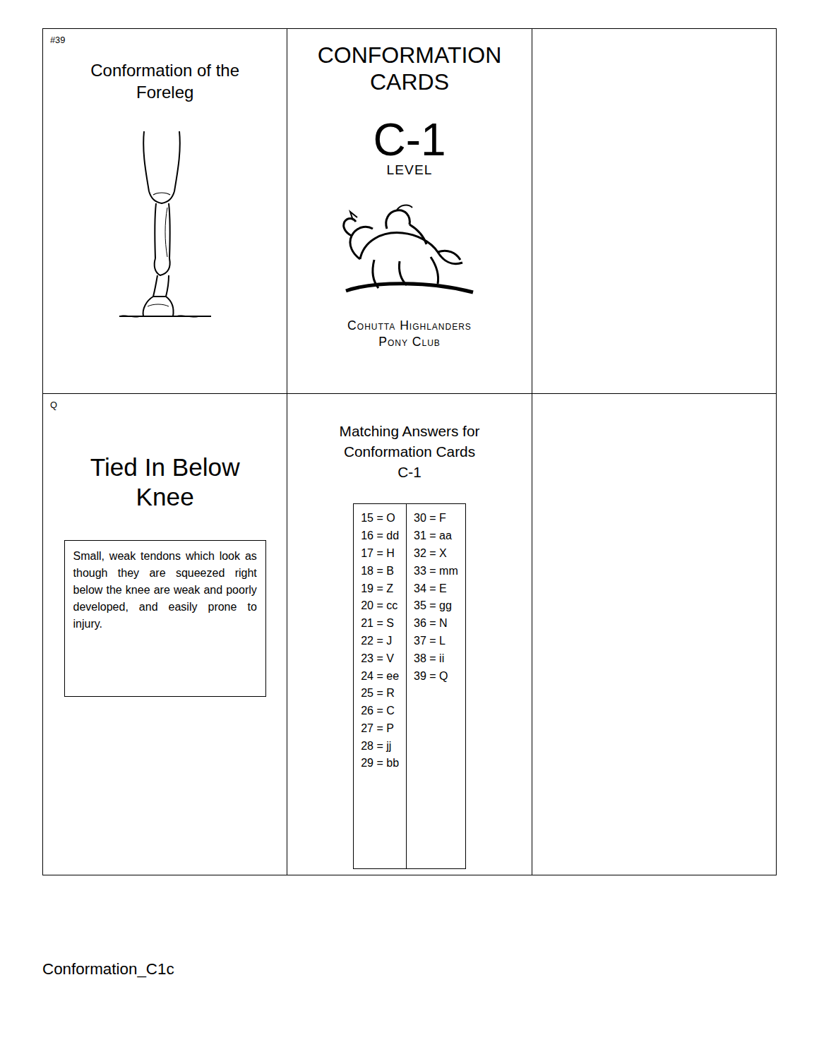| #39 Conformation of the Foreleg | CONFORMATION CARDS C-1 LEVEL Cohutta Highlanders Pony Club | |
| Q Tied In Below Knee Small, weak tendons which look as though they are squeezed right below the knee are weak and poorly developed, and easily prone to injury. | Matching Answers for Conformation Cards C-1 / 15 = O 16 = dd 17 = H 18 = B 19 = Z 20 = cc 21 = S 22 = J 23 = V 24 = ee 25 = R 26 = C 27 = P 28 = jj 29 = bb / 30 = F 31 = aa 32 = X 33 = mm 34 = E 35 = gg 36 = N 37 = L 38 = ii 39 = Q / | |
Conformation_C1c